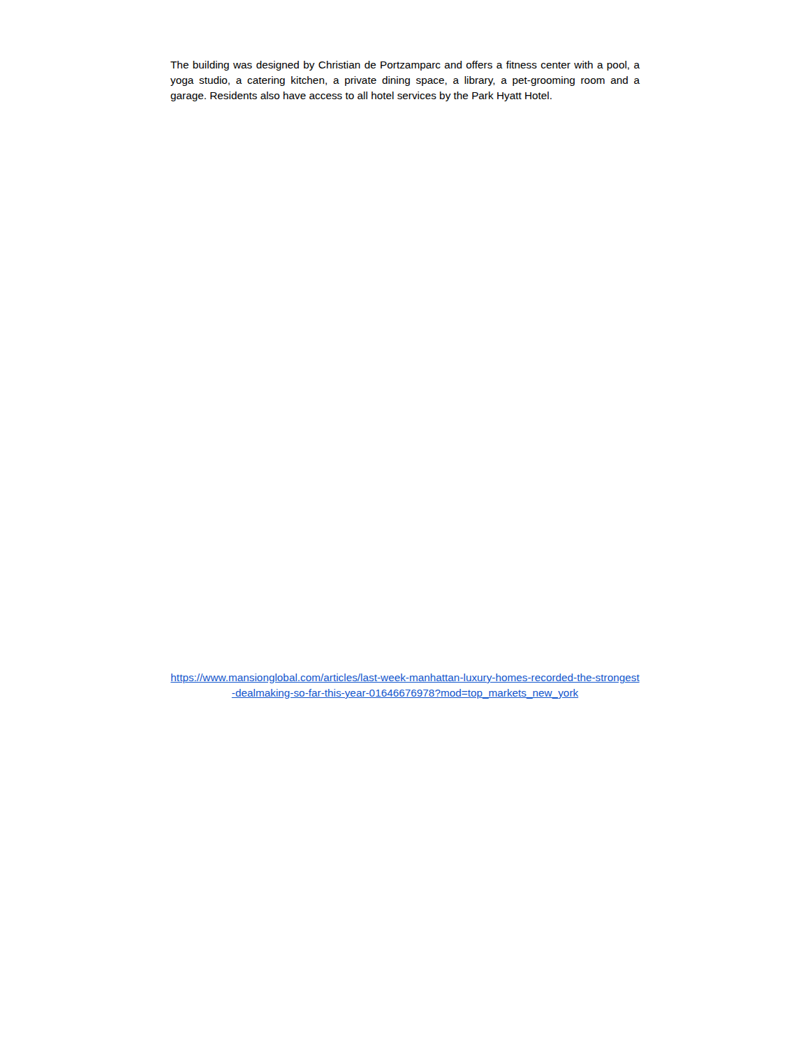The building was designed by Christian de Portzamparc and offers a fitness center with a pool, a yoga studio, a catering kitchen, a private dining space, a library, a pet-grooming room and a garage. Residents also have access to all hotel services by the Park Hyatt Hotel.
https://www.mansionglobal.com/articles/last-week-manhattan-luxury-homes-recorded-the-strongest-dealmaking-so-far-this-year-01646676978?mod=top_markets_new_york